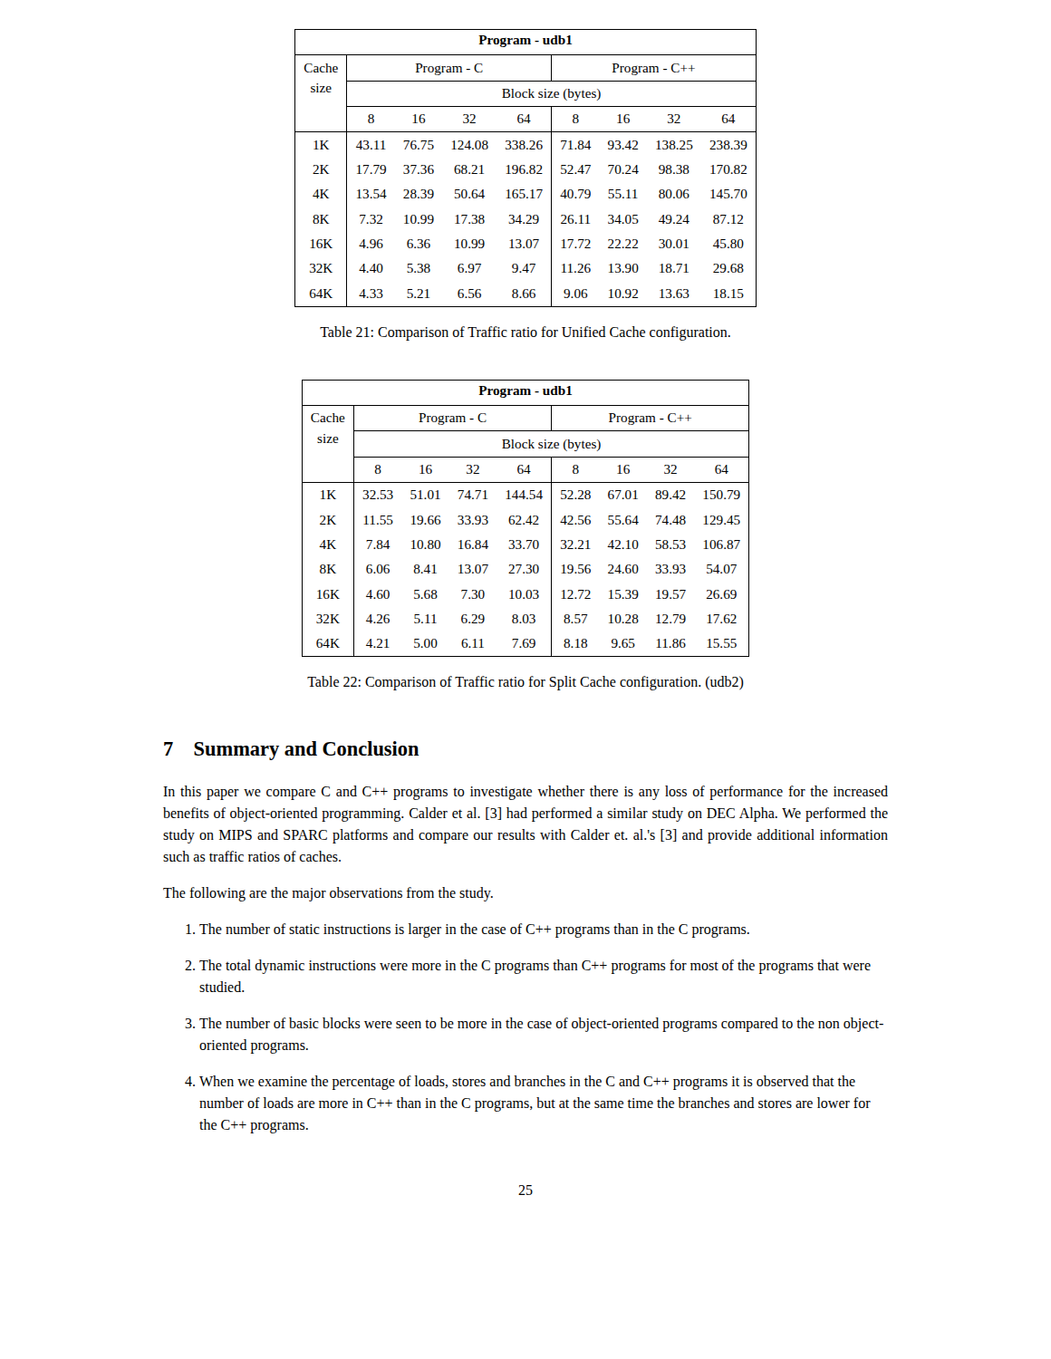Program - udb1
| Cache size | Program - C | Program - C++ |
| --- | --- | --- |
| Block size (bytes) |
| 8 | 16 | 32 | 64 | 8 | 16 | 32 | 64 |
| 1K | 43.11 | 76.75 | 124.08 | 338.26 | 71.84 | 93.42 | 138.25 | 238.39 |
| 2K | 17.79 | 37.36 | 68.21 | 196.82 | 52.47 | 70.24 | 98.38 | 170.82 |
| 4K | 13.54 | 28.39 | 50.64 | 165.17 | 40.79 | 55.11 | 80.06 | 145.70 |
| 8K | 7.32 | 10.99 | 17.38 | 34.29 | 26.11 | 34.05 | 49.24 | 87.12 |
| 16K | 4.96 | 6.36 | 10.99 | 13.07 | 17.72 | 22.22 | 30.01 | 45.80 |
| 32K | 4.40 | 5.38 | 6.97 | 9.47 | 11.26 | 13.90 | 18.71 | 29.68 |
| 64K | 4.33 | 5.21 | 6.56 | 8.66 | 9.06 | 10.92 | 13.63 | 18.15 |
Table 21: Comparison of Traffic ratio for Unified Cache configuration.
Program - udb1
| Cache size | Program - C | Program - C++ |
| --- | --- | --- |
| Block size (bytes) |
| 8 | 16 | 32 | 64 | 8 | 16 | 32 | 64 |
| 1K | 32.53 | 51.01 | 74.71 | 144.54 | 52.28 | 67.01 | 89.42 | 150.79 |
| 2K | 11.55 | 19.66 | 33.93 | 62.42 | 42.56 | 55.64 | 74.48 | 129.45 |
| 4K | 7.84 | 10.80 | 16.84 | 33.70 | 32.21 | 42.10 | 58.53 | 106.87 |
| 8K | 6.06 | 8.41 | 13.07 | 27.30 | 19.56 | 24.60 | 33.93 | 54.07 |
| 16K | 4.60 | 5.68 | 7.30 | 10.03 | 12.72 | 15.39 | 19.57 | 26.69 |
| 32K | 4.26 | 5.11 | 6.29 | 8.03 | 8.57 | 10.28 | 12.79 | 17.62 |
| 64K | 4.21 | 5.00 | 6.11 | 7.69 | 8.18 | 9.65 | 11.86 | 15.55 |
Table 22: Comparison of Traffic ratio for Split Cache configuration. (udb2)
7 Summary and Conclusion
In this paper we compare C and C++ programs to investigate whether there is any loss of performance for the increased benefits of object-oriented programming. Calder et al. [3] had performed a similar study on DEC Alpha. We performed the study on MIPS and SPARC platforms and compare our results with Calder et. al.'s [3] and provide additional information such as traffic ratios of caches.
The following are the major observations from the study.
The number of static instructions is larger in the case of C++ programs than in the C programs.
The total dynamic instructions were more in the C programs than C++ programs for most of the programs that were studied.
The number of basic blocks were seen to be more in the case of object-oriented programs compared to the non object-oriented programs.
When we examine the percentage of loads, stores and branches in the C and C++ programs it is observed that the number of loads are more in C++ than in the C programs, but at the same time the branches and stores are lower for the C++ programs.
25